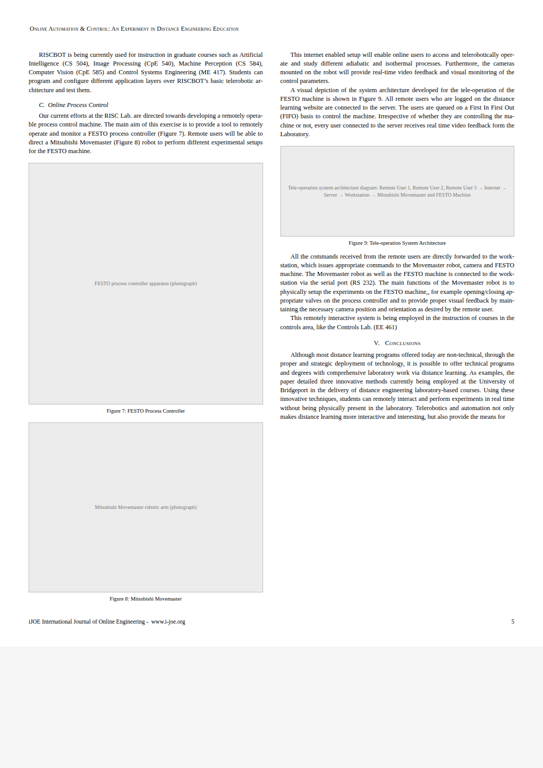Online Automation & Control: An Experiment in Distance Engineering Education
RISCBOT is being currently used for instruction in graduate courses such as Artificial Intelligence (CS 504), Image Processing (CpE 540), Machine Perception (CS 584), Computer Vision (CpE 585) and Control Systems Engineering (ME 417). Students can program and configure different application layers over RISCBOT’s basic telerobotic architecture and test them.
C. Online Process Control
Our current efforts at the RISC Lab. are directed towards developing a remotely operable process control machine. The main aim of this exercise is to provide a tool to remotely operate and monitor a FESTO process controller (Figure 7). Remote users will be able to direct a Mitsubishi Movemaster (Figure 8) robot to perform different experimental setups for the FESTO machine.
FESTO process controller apparatus (photograph)
Figure 7: FESTO Process Controller
Mitsubishi Movemaster robotic arm (photograph)
Figure 8: Mitsubishi Movemaster
This internet enabled setup will enable online users to access and telerobotically operate and study different adiabatic and isothermal processes. Furthermore, the cameras mounted on the robot will provide real-time video feedback and visual monitoring of the control parameters.
A visual depiction of the system architecture developed for the tele-operation of the FESTO machine is shown in Figure 9. All remote users who are logged on the distance learning website are connected to the server. The users are queued on a First In First Out (FIFO) basis to control the machine. Irrespective of whether they are controlling the machine or not, every user connected to the server receives real time video feedback form the Laboratory.
Tele-operation system architecture diagram: Remote User 1, Remote User 2, Remote User 3 → Internet → Server → Workstation → Mitsubishi Movemaster and FESTO Machine
Figure 9: Tele-operation System Architecture
All the commands received from the remote users are directly forwarded to the workstation, which issues appropriate commands to the Movemaster robot, camera and FESTO machine. The Movemaster robot as well as the FESTO machine is connected to the workstation via the serial port (RS 232). The main functions of the Movemaster robot is to physically setup the experiments on the FESTO machine,, for example opening/closing appropriate valves on the process controller and to provide proper visual feedback by maintaining the necessary camera position and orientation as desired by the remote user.
This remotely interactive system is being employed in the instruction of courses in the controls area, like the Controls Lab. (EE 461)
V. Conclusions
Although most distance learning programs offered today are non-technical, through the proper and strategic deployment of technology, it is possible to offer technical programs and degrees with comprehensive laboratory work via distance learning. As examples, the paper detailed three innovative methods currently being employed at the University of Bridgeport in the delivery of distance engineering laboratory-based courses. Using these innovative techniques, students can remotely interact and perform experiments in real time without being physically present in the laboratory. Telerobotics and automation not only makes distance learning more interactive and interesting, but also provide the means for
iJOE International Journal of Online Engineering - www.i-joe.org 5